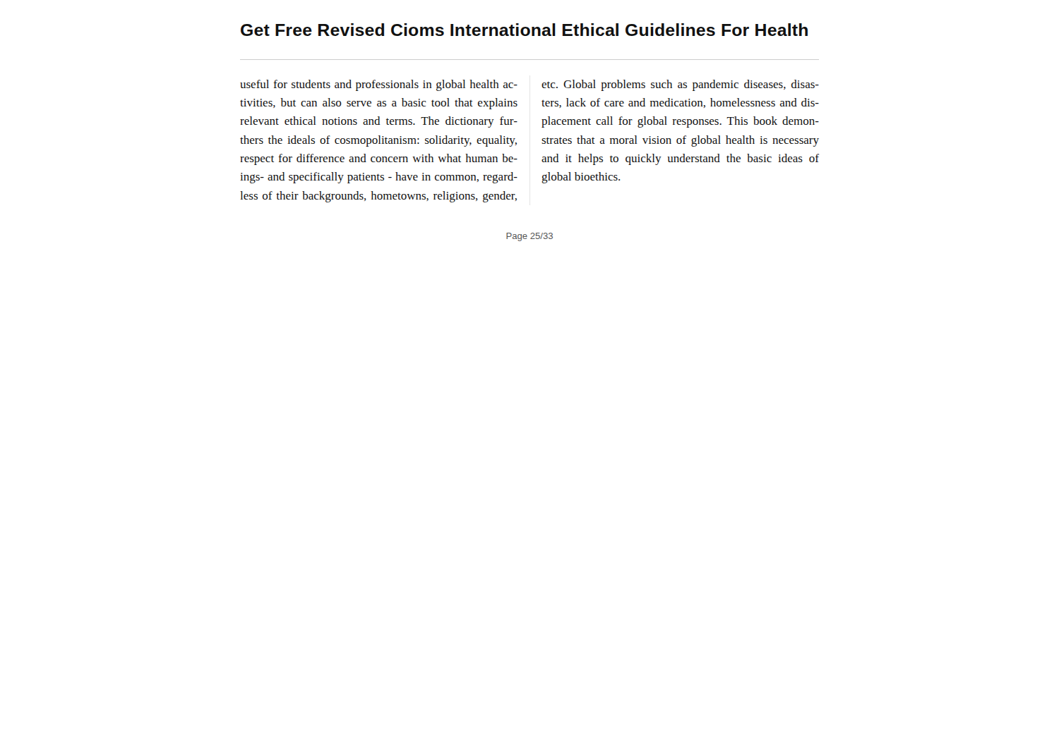Get Free Revised Cioms International Ethical Guidelines For Health
useful for students and professionals in global health activities, but can also serve as a basic tool that explains relevant ethical notions and terms. The dictionary furthers the ideals of cosmopolitanism: solidarity, equality, respect for difference and concern with what human beings- and specifically patients - have in common, regardless of their backgrounds, hometowns, religions, gender, etc. Global problems such as pandemic diseases, disasters, lack of care and medication, homelessness and displacement call for global responses. This book demonstrates that a moral vision of global health is necessary and it helps to quickly understand the basic ideas of global bioethics.
Page 25/33